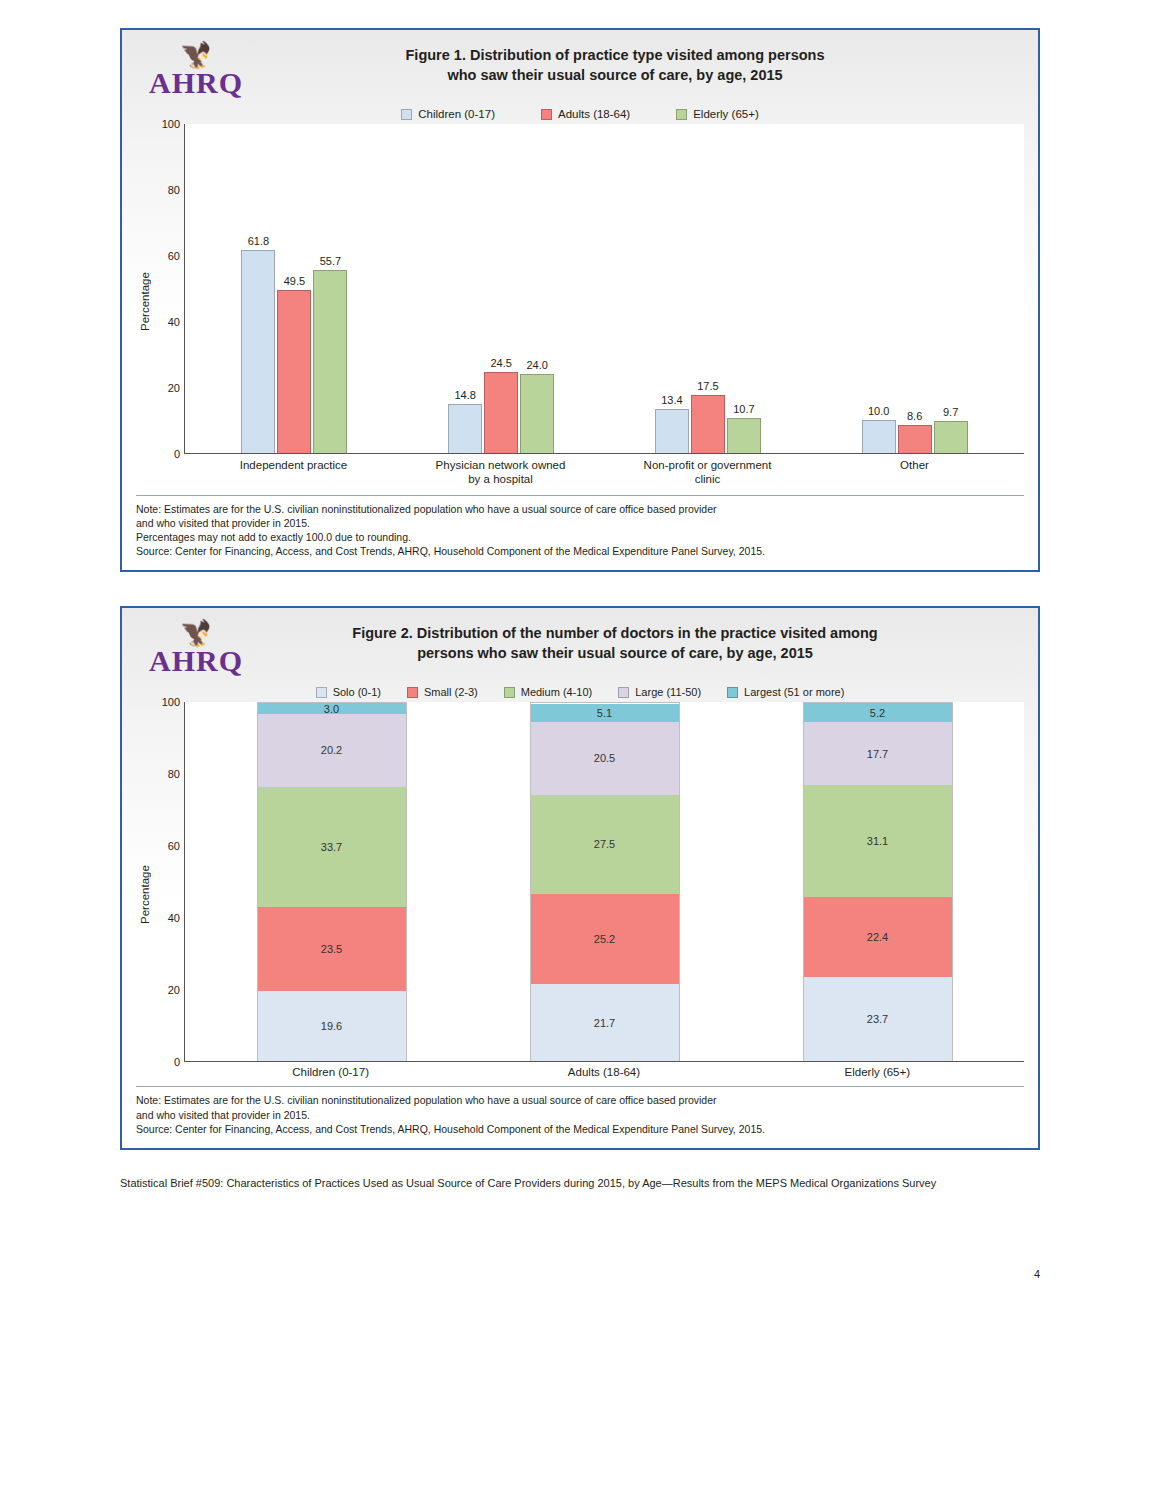🦅 AHRQ
Figure 1. Distribution of practice type visited among persons
who saw their usual source of care, by age, 2015
Children (0-17) Adults (18-64) Elderly (65+)
Percentage
100 80 60 40 20 0
61.8
49.5
55.7
14.8
24.5
24.0
13.4
17.5
10.7
10.0
8.6
9.7
Independent practice
Physician network owned
by a hospital
Non-profit or government
clinic
Other
Note: Estimates are for the U.S. civilian noninstitutionalized population who have a usual source of care office based provider
and who visited that provider in 2015.
Percentages may not add to exactly 100.0 due to rounding.
Source: Center for Financing, Access, and Cost Trends, AHRQ, Household Component of the Medical Expenditure Panel Survey, 2015.
🦅 AHRQ
Figure 2. Distribution of the number of doctors in the practice visited among
persons who saw their usual source of care, by age, 2015
Solo (0-1) Small (2-3) Medium (4-10) Large (11-50) Largest (51 or more)
Percentage
100 80 60 40 20 0
3.0
20.2
33.7
23.5
19.6
5.1
20.5
27.5
25.2
21.7
5.2
17.7
31.1
22.4
23.7
Children (0-17)
Adults (18-64)
Elderly (65+)
Note: Estimates are for the U.S. civilian noninstitutionalized population who have a usual source of care office based provider
and who visited that provider in 2015.
Source: Center for Financing, Access, and Cost Trends, AHRQ, Household Component of the Medical Expenditure Panel Survey, 2015.
Statistical Brief #509: Characteristics of Practices Used as Usual Source of Care Providers during 2015, by Age—Results from the MEPS Medical Organizations Survey
4